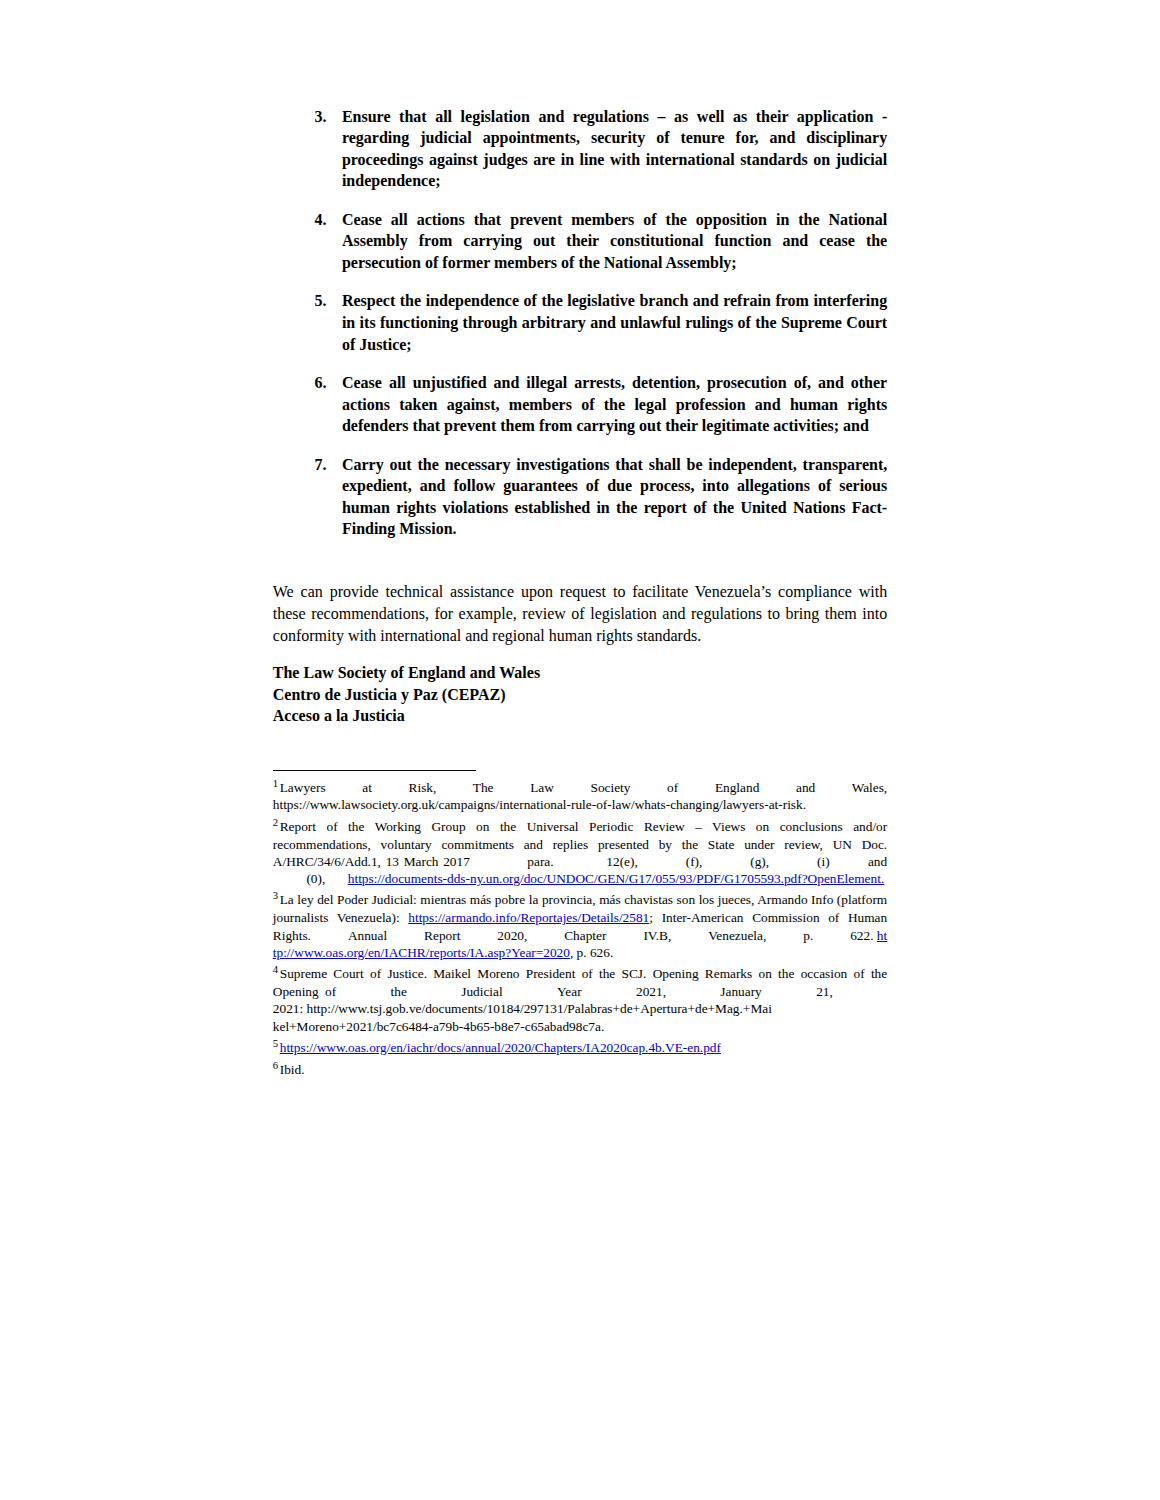Ensure that all legislation and regulations – as well as their application - regarding judicial appointments, security of tenure for, and disciplinary proceedings against judges are in line with international standards on judicial independence;
Cease all actions that prevent members of the opposition in the National Assembly from carrying out their constitutional function and cease the persecution of former members of the National Assembly;
Respect the independence of the legislative branch and refrain from interfering in its functioning through arbitrary and unlawful rulings of the Supreme Court of Justice;
Cease all unjustified and illegal arrests, detention, prosecution of, and other actions taken against, members of the legal profession and human rights defenders that prevent them from carrying out their legitimate activities; and
Carry out the necessary investigations that shall be independent, transparent, expedient, and follow guarantees of due process, into allegations of serious human rights violations established in the report of the United Nations Fact-Finding Mission.
We can provide technical assistance upon request to facilitate Venezuela’s compliance with these recommendations, for example, review of legislation and regulations to bring them into conformity with international and regional human rights standards.
The Law Society of England and Wales
Centro de Justicia y Paz (CEPAZ)
Acceso a la Justicia
1 Lawyers at Risk, The Law Society of England and Wales, https://www.lawsociety.org.uk/campaigns/international-rule-of-law/whats-changing/lawyers-at-risk.
2 Report of the Working Group on the Universal Periodic Review – Views on conclusions and/or recommendations, voluntary commitments and replies presented by the State under review, UN Doc. A/HRC/34/6/Add.1, 13 March 2017 para. 12(e), (f), (g), (i) and (0), https://documents-dds-ny.un.org/doc/UNDOC/GEN/G17/055/93/PDF/G1705593.pdf?OpenElement.
3 La ley del Poder Judicial: mientras más pobre la provincia, más chavistas son los jueces, Armando Info (platform journalists Venezuela): https://armando.info/Reportajes/Details/2581; Inter-American Commission of Human Rights. Annual Report 2020, Chapter IV.B, Venezuela, p. 622. http://www.oas.org/en/IACHR/reports/IA.asp?Year=2020, p. 626.
4 Supreme Court of Justice. Maikel Moreno President of the SCJ. Opening Remarks on the occasion of the Opening of the Judicial Year 2021, January 21, 2021: http://www.tsj.gob.ve/documents/10184/297131/Palabras+de+Apertura+de+Mag.+Mai
kel+Moreno+2021/bc7c6484-a79b-4b65-b8e7-c65abad98c7a.
5 https://www.oas.org/en/iachr/docs/annual/2020/Chapters/IA2020cap.4b.VE-en.pdf
6 Ibid.